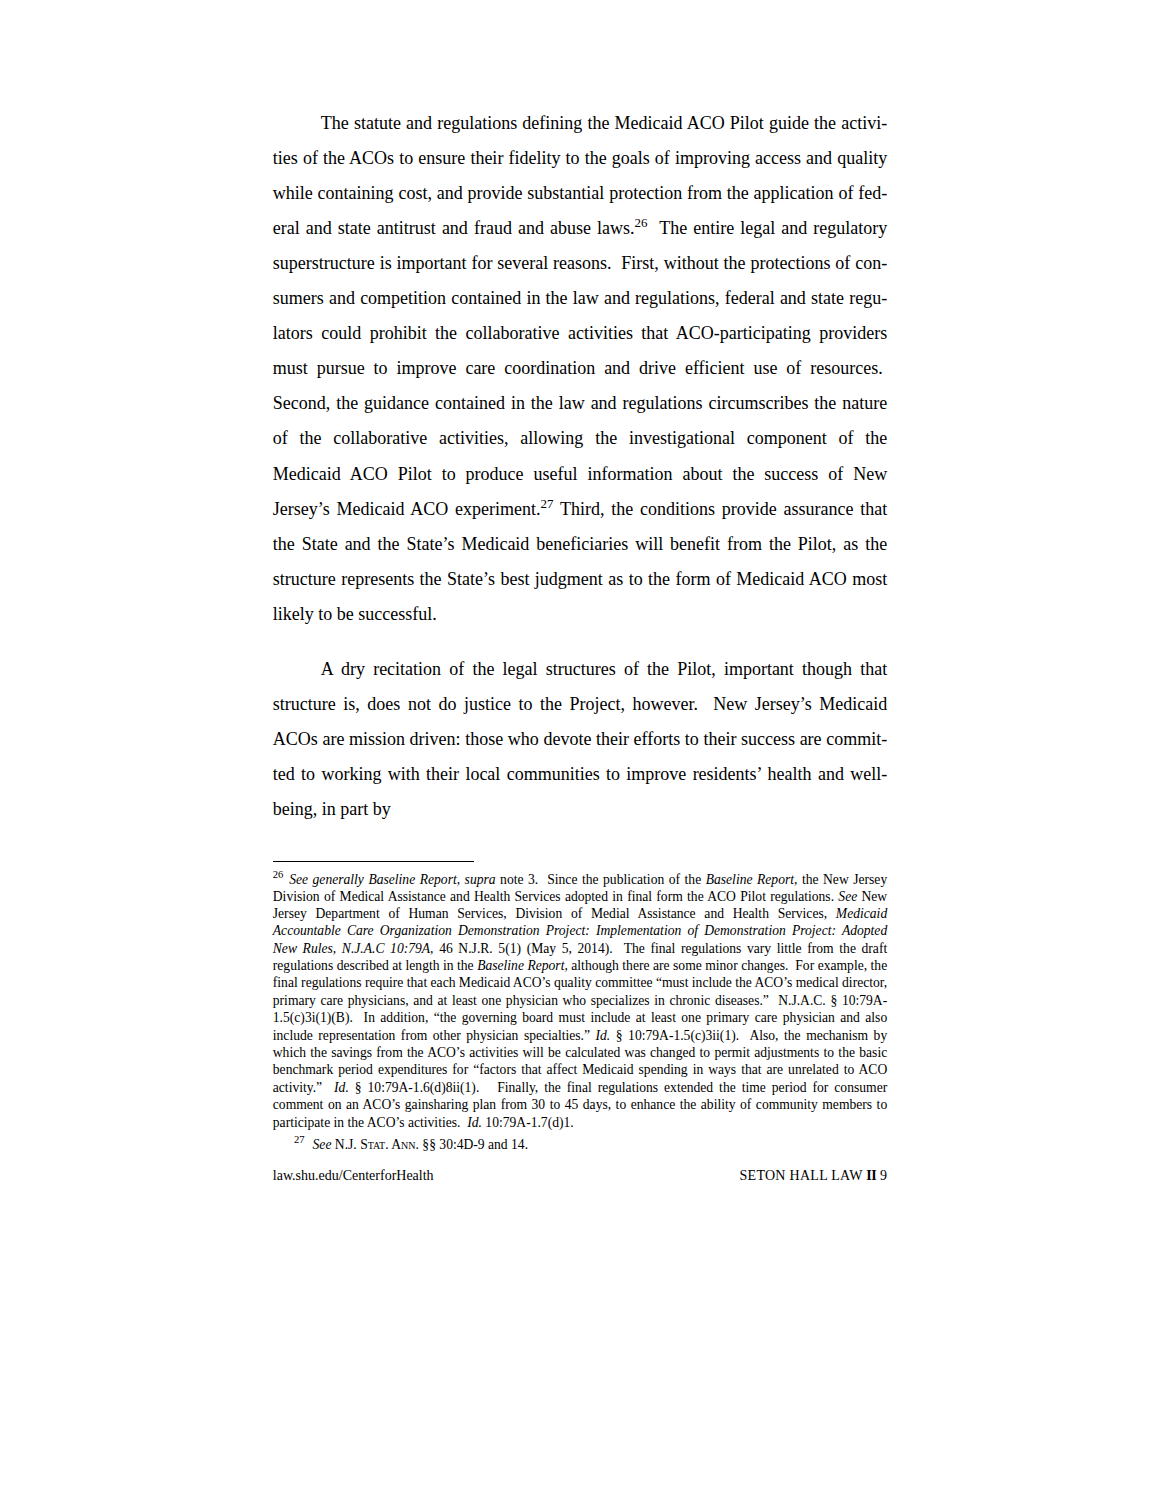The statute and regulations defining the Medicaid ACO Pilot guide the activities of the ACOs to ensure their fidelity to the goals of improving access and quality while containing cost, and provide substantial protection from the application of federal and state antitrust and fraud and abuse laws.26 The entire legal and regulatory superstructure is important for several reasons. First, without the protections of consumers and competition contained in the law and regulations, federal and state regulators could prohibit the collaborative activities that ACO-participating providers must pursue to improve care coordination and drive efficient use of resources. Second, the guidance contained in the law and regulations circumscribes the nature of the collaborative activities, allowing the investigational component of the Medicaid ACO Pilot to produce useful information about the success of New Jersey’s Medicaid ACO experiment.27 Third, the conditions provide assurance that the State and the State’s Medicaid beneficiaries will benefit from the Pilot, as the structure represents the State’s best judgment as to the form of Medicaid ACO most likely to be successful.
A dry recitation of the legal structures of the Pilot, important though that structure is, does not do justice to the Project, however. New Jersey’s Medicaid ACOs are mission driven: those who devote their efforts to their success are committed to working with their local communities to improve residents’ health and well-being, in part by
26 See generally Baseline Report, supra note 3. Since the publication of the Baseline Report, the New Jersey Division of Medical Assistance and Health Services adopted in final form the ACO Pilot regulations. See New Jersey Department of Human Services, Division of Medial Assistance and Health Services, Medicaid Accountable Care Organization Demonstration Project: Implementation of Demonstration Project: Adopted New Rules, N.J.A.C 10:79A, 46 N.J.R. 5(1) (May 5, 2014). The final regulations vary little from the draft regulations described at length in the Baseline Report, although there are some minor changes. For example, the final regulations require that each Medicaid ACO’s quality committee “must include the ACO’s medical director, primary care physicians, and at least one physician who specializes in chronic diseases.” N.J.A.C. § 10:79A-1.5(c)3i(1)(B). In addition, “the governing board must include at least one primary care physician and also include representation from other physician specialties.” Id. § 10:79A-1.5(c)3ii(1). Also, the mechanism by which the savings from the ACO’s activities will be calculated was changed to permit adjustments to the basic benchmark period expenditures for “factors that affect Medicaid spending in ways that are unrelated to ACO activity.” Id. § 10:79A-1.6(d)8ii(1). Finally, the final regulations extended the time period for consumer comment on an ACO’s gainsharing plan from 30 to 45 days, to enhance the ability of community members to participate in the ACO’s activities. Id. 10:79A-1.7(d)1.
27 See N.J. Stat. Ann. §§ 30:4D-9 and 14.
law.shu.edu/CenterforHealth SETON HALL LAW II 9